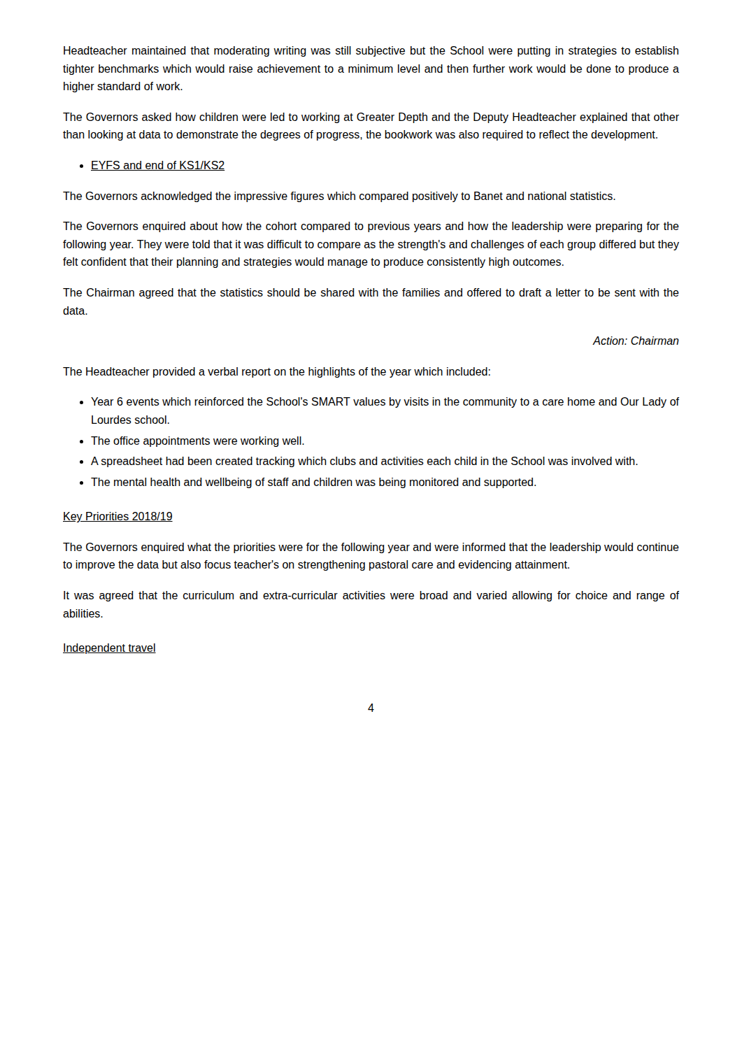Headteacher maintained that moderating writing was still subjective but the School were putting in strategies to establish tighter benchmarks which would raise achievement to a minimum level and then further work would be done to produce a higher standard of work.
The Governors asked how children were led to working at Greater Depth and the Deputy Headteacher explained that other than looking at data to demonstrate the degrees of progress, the bookwork was also required to reflect the development.
EYFS and end of KS1/KS2
The Governors acknowledged the impressive figures which compared positively to Banet and national statistics.
The Governors enquired about how the cohort compared to previous years and how the leadership were preparing for the following year. They were told that it was difficult to compare as the strength's and challenges of each group differed but they felt confident that their planning and strategies would manage to produce consistently high outcomes.
The Chairman agreed that the statistics should be shared with the families and offered to draft a letter to be sent with the data.
Action: Chairman
The Headteacher provided a verbal report on the highlights of the year which included:
Year 6 events which reinforced the School's SMART values by visits in the community to a care home and Our Lady of Lourdes school.
The office appointments were working well.
A spreadsheet had been created tracking which clubs and activities each child in the School was involved with.
The mental health and wellbeing of staff and children was being monitored and supported.
Key Priorities 2018/19
The Governors enquired what the priorities were for the following year and were informed that the leadership would continue to improve the data but also focus teacher's on strengthening pastoral care and evidencing attainment.
It was agreed that the curriculum and extra-curricular activities were broad and varied allowing for choice and range of abilities.
Independent travel
4